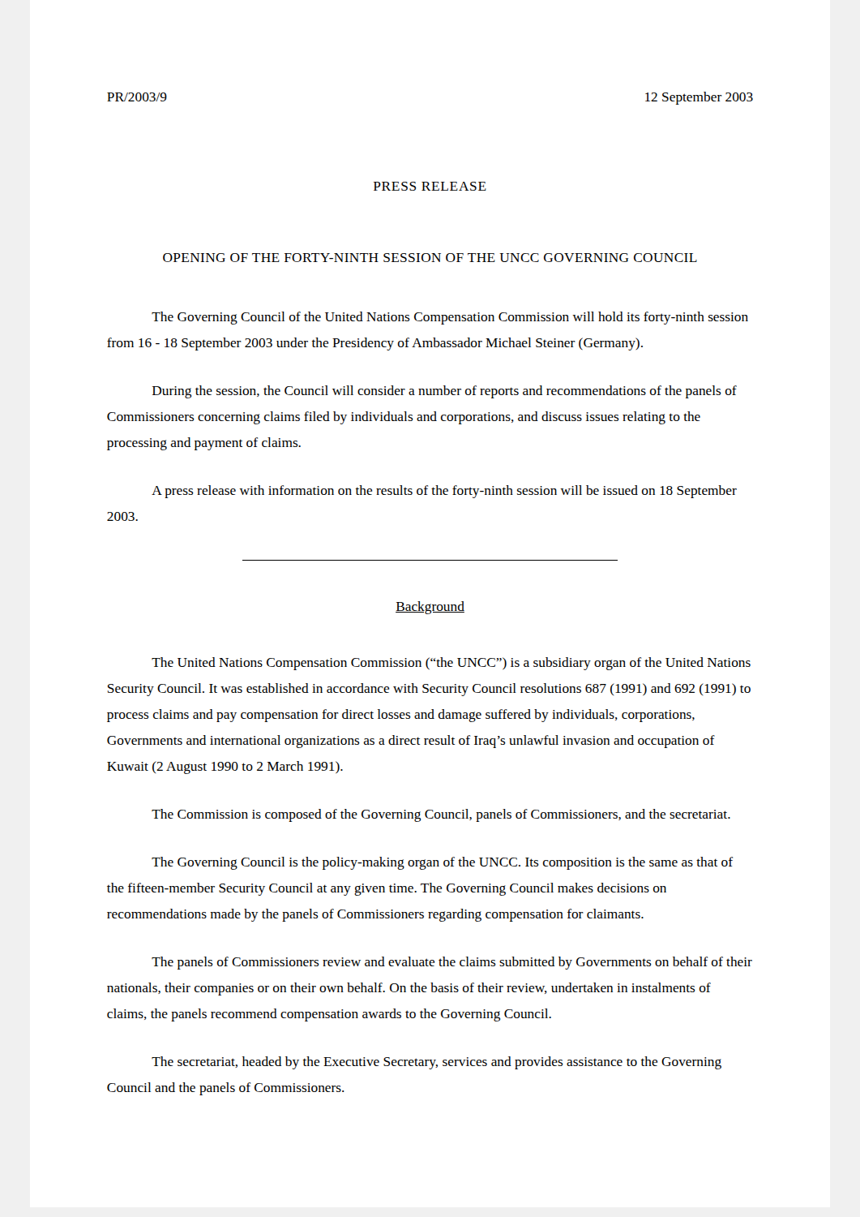PR/2003/9 12 September 2003
PRESS RELEASE
OPENING OF THE FORTY-NINTH SESSION OF THE UNCC GOVERNING COUNCIL
The Governing Council of the United Nations Compensation Commission will hold its forty-ninth session from 16 - 18 September 2003 under the Presidency of Ambassador Michael Steiner (Germany).
During the session, the Council will consider a number of reports and recommendations of the panels of Commissioners concerning claims filed by individuals and corporations, and discuss issues relating to the processing and payment of claims.
A press release with information on the results of the forty-ninth session will be issued on 18 September 2003.
Background
The United Nations Compensation Commission (“the UNCC”) is a subsidiary organ of the United Nations Security Council. It was established in accordance with Security Council resolutions 687 (1991) and 692 (1991) to process claims and pay compensation for direct losses and damage suffered by individuals, corporations, Governments and international organizations as a direct result of Iraq’s unlawful invasion and occupation of Kuwait (2 August 1990 to 2 March 1991).
The Commission is composed of the Governing Council, panels of Commissioners, and the secretariat.
The Governing Council is the policy-making organ of the UNCC. Its composition is the same as that of the fifteen-member Security Council at any given time. The Governing Council makes decisions on recommendations made by the panels of Commissioners regarding compensation for claimants.
The panels of Commissioners review and evaluate the claims submitted by Governments on behalf of their nationals, their companies or on their own behalf. On the basis of their review, undertaken in instalments of claims, the panels recommend compensation awards to the Governing Council.
The secretariat, headed by the Executive Secretary, services and provides assistance to the Governing Council and the panels of Commissioners.